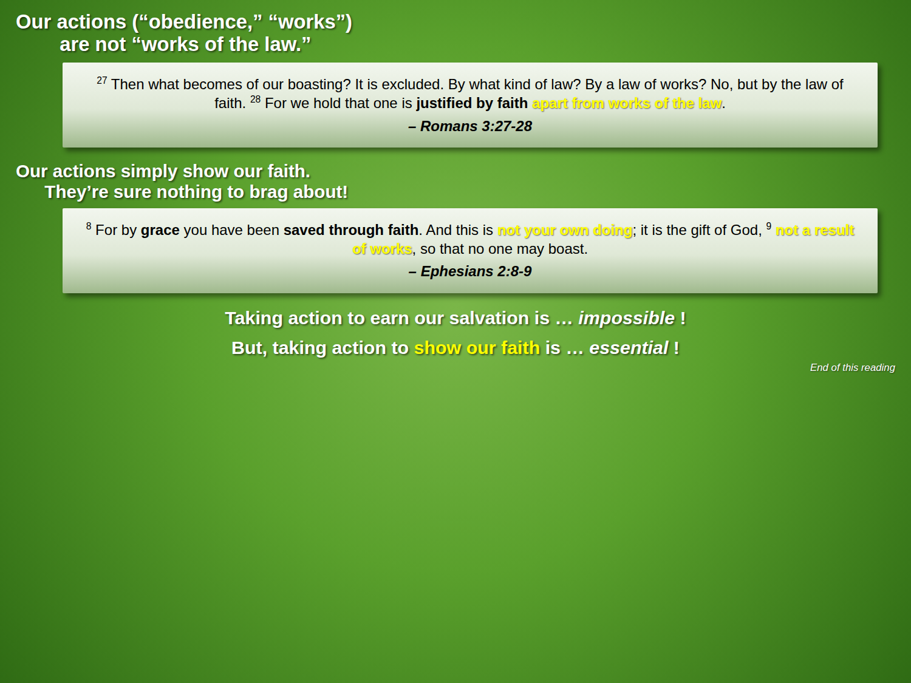Our actions (“obedience,” “works”) are not “works of the law.”
27 Then what becomes of our boasting? It is excluded. By what kind of law? By a law of works? No, but by the law of faith. 28 For we hold that one is justified by faith apart from works of the law. – Romans 3:27-28
Our actions simply show our faith. They’re sure nothing to brag about!
8 For by grace you have been saved through faith. And this is not your own doing; it is the gift of God, 9 not a result of works, so that no one may boast. – Ephesians 2:8-9
Taking action to earn our salvation is … impossible !
But, taking action to show our faith is … essential !
End of this reading